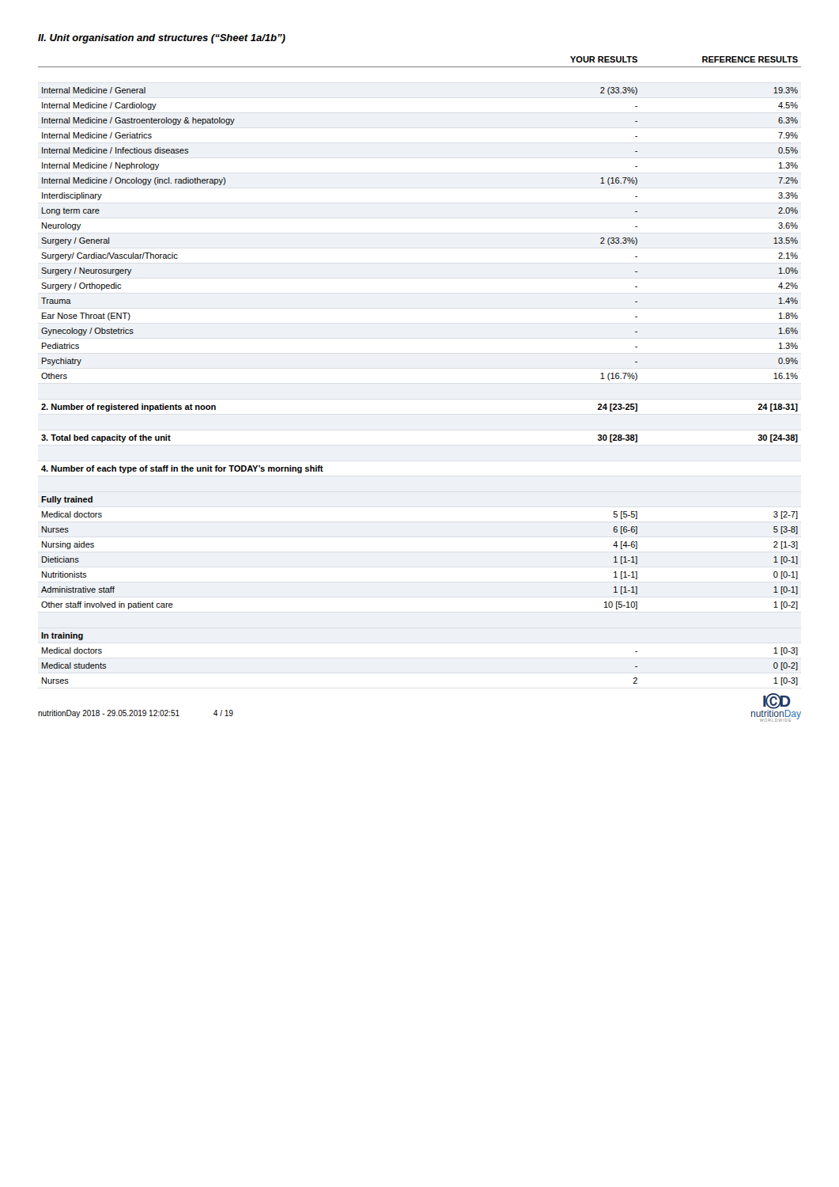II. Unit organisation and structures (“Sheet 1a/1b”)
| | YOUR RESULTS | REFERENCE RESULTS |
| --- | --- | --- |
| Internal Medicine / General | 2 (33.3%) | 19.3% |
| Internal Medicine / Cardiology | - | 4.5% |
| Internal Medicine / Gastroenterology & hepatology | - | 6.3% |
| Internal Medicine / Geriatrics | - | 7.9% |
| Internal Medicine / Infectious diseases | - | 0.5% |
| Internal Medicine / Nephrology | - | 1.3% |
| Internal Medicine / Oncology (incl. radiotherapy) | 1 (16.7%) | 7.2% |
| Interdisciplinary | - | 3.3% |
| Long term care | - | 2.0% |
| Neurology | - | 3.6% |
| Surgery / General | 2 (33.3%) | 13.5% |
| Surgery/ Cardiac/Vascular/Thoracic | - | 2.1% |
| Surgery / Neurosurgery | - | 1.0% |
| Surgery / Orthopedic | - | 4.2% |
| Trauma | - | 1.4% |
| Ear Nose Throat (ENT) | - | 1.8% |
| Gynecology / Obstetrics | - | 1.6% |
| Pediatrics | - | 1.3% |
| Psychiatry | - | 0.9% |
| Others | 1 (16.7%) | 16.1% |
| 2. Number of registered inpatients at noon | 24 [23-25] | 24 [18-31] |
| 3. Total bed capacity of the unit | 30 [28-38] | 30 [24-38] |
| 4. Number of each type of staff in the unit for TODAY’s morning shift | | |
| Fully trained | | |
| Medical doctors | 5 [5-5] | 3 [2-7] |
| Nurses | 6 [6-6] | 5 [3-8] |
| Nursing aides | 4 [4-6] | 2 [1-3] |
| Dieticians | 1 [1-1] | 1 [0-1] |
| Nutritionists | 1 [1-1] | 0 [0-1] |
| Administrative staff | 1 [1-1] | 1 [0-1] |
| Other staff involved in patient care | 10 [5-10] | 1 [0-2] |
| In training | | |
| Medical doctors | - | 1 [0-3] |
| Medical students | - | 0 [0-2] |
| Nurses | 2 | 1 [0-3] |
nutritionDay 2018 - 29.05.2019 12:02:51 4 / 19
IⒸD
nutritionDay
WORLDWIDE